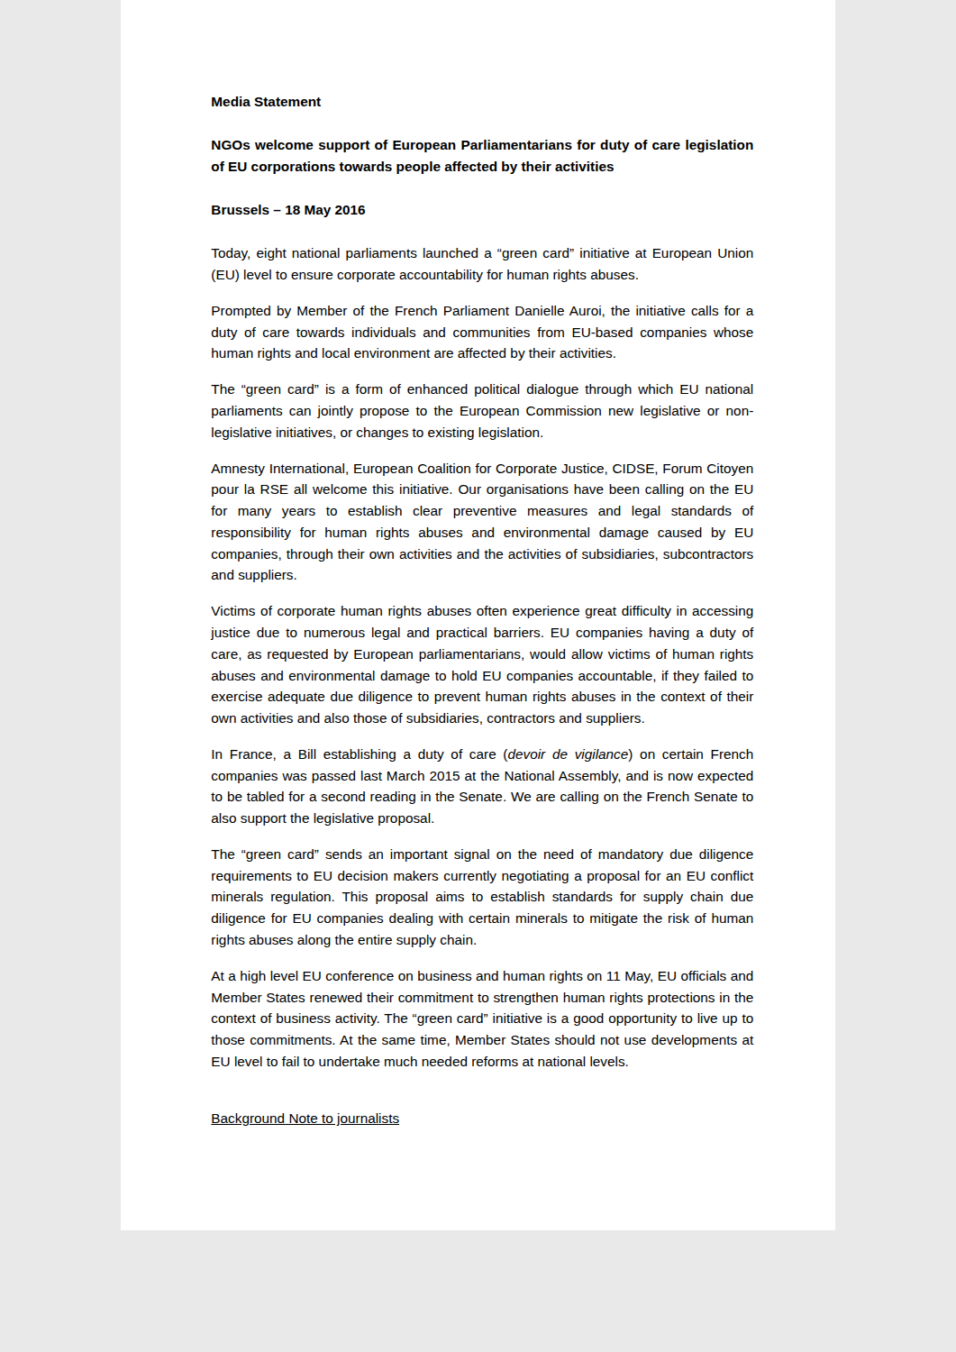Media Statement
NGOs welcome support of European Parliamentarians for duty of care legislation of EU corporations towards people affected by their activities
Brussels – 18 May 2016
Today, eight national parliaments launched a “green card” initiative at European Union (EU) level to ensure corporate accountability for human rights abuses.
Prompted by Member of the French Parliament Danielle Auroi, the initiative calls for a duty of care towards individuals and communities from EU-based companies whose human rights and local environment are affected by their activities.
The “green card” is a form of enhanced political dialogue through which EU national parliaments can jointly propose to the European Commission new legislative or non-legislative initiatives, or changes to existing legislation.
Amnesty International, European Coalition for Corporate Justice, CIDSE, Forum Citoyen pour la RSE all welcome this initiative. Our organisations have been calling on the EU for many years to establish clear preventive measures and legal standards of responsibility for human rights abuses and environmental damage caused by EU companies, through their own activities and the activities of subsidiaries, subcontractors and suppliers.
Victims of corporate human rights abuses often experience great difficulty in accessing justice due to numerous legal and practical barriers. EU companies having a duty of care, as requested by European parliamentarians, would allow victims of human rights abuses and environmental damage to hold EU companies accountable, if they failed to exercise adequate due diligence to prevent human rights abuses in the context of their own activities and also those of subsidiaries, contractors and suppliers.
In France, a Bill establishing a duty of care (devoir de vigilance) on certain French companies was passed last March 2015 at the National Assembly, and is now expected to be tabled for a second reading in the Senate. We are calling on the French Senate to also support the legislative proposal.
The “green card” sends an important signal on the need of mandatory due diligence requirements to EU decision makers currently negotiating a proposal for an EU conflict minerals regulation. This proposal aims to establish standards for supply chain due diligence for EU companies dealing with certain minerals to mitigate the risk of human rights abuses along the entire supply chain.
At a high level EU conference on business and human rights on 11 May, EU officials and Member States renewed their commitment to strengthen human rights protections in the context of business activity. The “green card” initiative is a good opportunity to live up to those commitments. At the same time, Member States should not use developments at EU level to fail to undertake much needed reforms at national levels.
Background Note to journalists